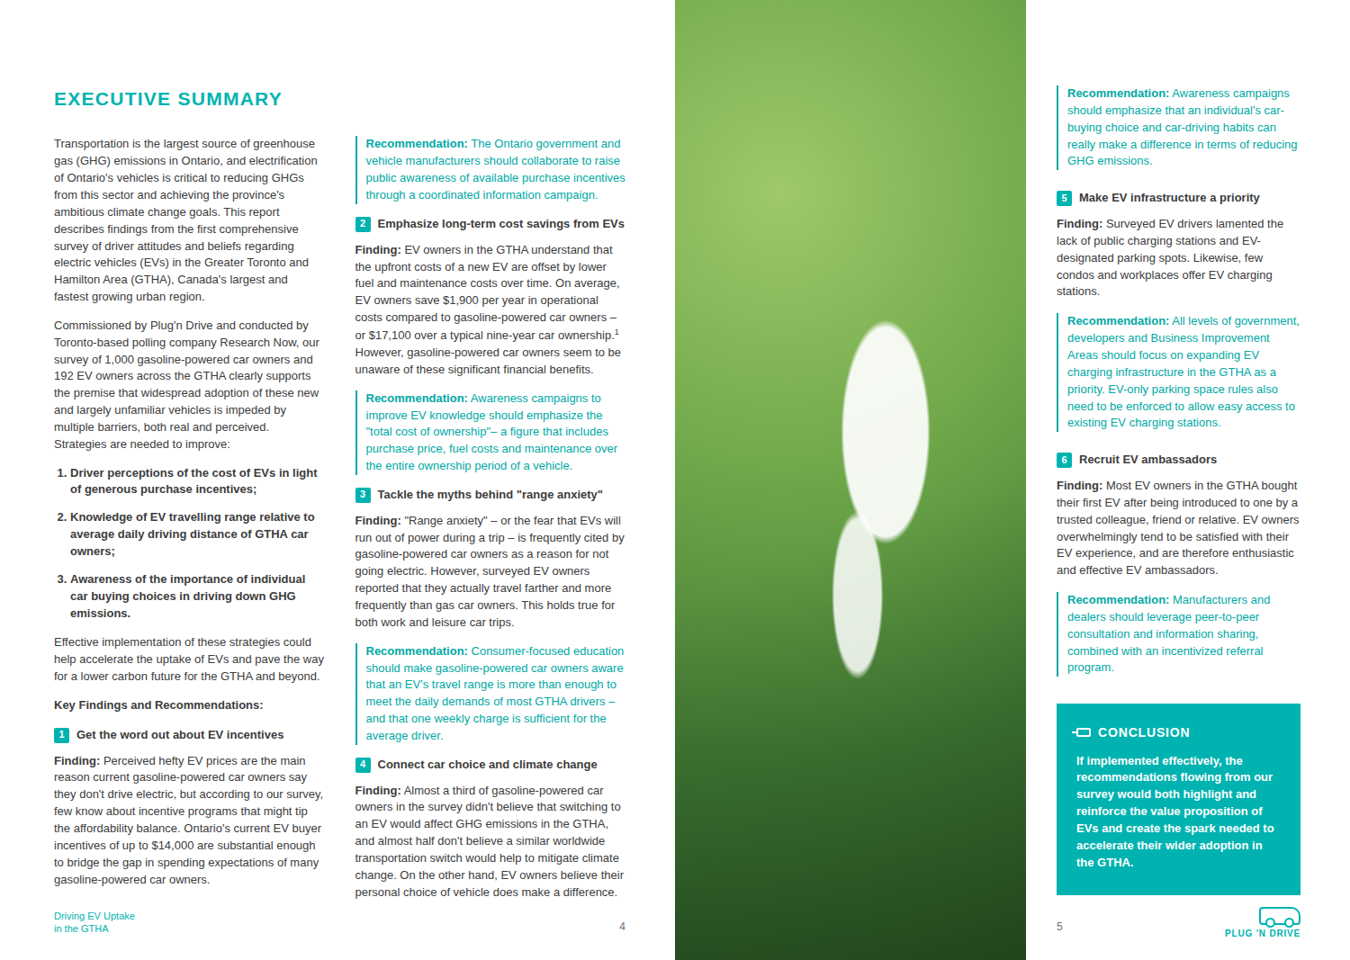EXECUTIVE SUMMARY
Transportation is the largest source of greenhouse gas (GHG) emissions in Ontario, and electrification of Ontario's vehicles is critical to reducing GHGs from this sector and achieving the province's ambitious climate change goals. This report describes findings from the first comprehensive survey of driver attitudes and beliefs regarding electric vehicles (EVs) in the Greater Toronto and Hamilton Area (GTHA), Canada's largest and fastest growing urban region.
Commissioned by Plug'n Drive and conducted by Toronto-based polling company Research Now, our survey of 1,000 gasoline-powered car owners and 192 EV owners across the GTHA clearly supports the premise that widespread adoption of these new and largely unfamiliar vehicles is impeded by multiple barriers, both real and perceived. Strategies are needed to improve:
Driver perceptions of the cost of EVs in light of generous purchase incentives;
Knowledge of EV travelling range relative to average daily driving distance of GTHA car owners;
Awareness of the importance of individual car buying choices in driving down GHG emissions.
Effective implementation of these strategies could help accelerate the uptake of EVs and pave the way for a lower carbon future for the GTHA and beyond.
Key Findings and Recommendations:
1 Get the word out about EV incentives
Finding: Perceived hefty EV prices are the main reason current gasoline-powered car owners say they don't drive electric, but according to our survey, few know about incentive programs that might tip the affordability balance. Ontario's current EV buyer incentives of up to $14,000 are substantial enough to bridge the gap in spending expectations of many gasoline-powered car owners.
Recommendation: The Ontario government and vehicle manufacturers should collaborate to raise public awareness of available purchase incentives through a coordinated information campaign.
2 Emphasize long-term cost savings from EVs
Finding: EV owners in the GTHA understand that the upfront costs of a new EV are offset by lower fuel and maintenance costs over time. On average, EV owners save $1,900 per year in operational costs compared to gasoline-powered car owners – or $17,100 over a typical nine-year car ownership.1 However, gasoline-powered car owners seem to be unaware of these significant financial benefits.
Recommendation: Awareness campaigns to improve EV knowledge should emphasize the "total cost of ownership"– a figure that includes purchase price, fuel costs and maintenance over the entire ownership period of a vehicle.
3 Tackle the myths behind "range anxiety"
Finding: "Range anxiety" – or the fear that EVs will run out of power during a trip – is frequently cited by gasoline-powered car owners as a reason for not going electric. However, surveyed EV owners reported that they actually travel farther and more frequently than gas car owners. This holds true for both work and leisure car trips.
Recommendation: Consumer-focused education should make gasoline-powered car owners aware that an EV's travel range is more than enough to meet the daily demands of most GTHA drivers – and that one weekly charge is sufficient for the average driver.
4 Connect car choice and climate change
Finding: Almost a third of gasoline-powered car owners in the survey didn't believe that switching to an EV would affect GHG emissions in the GTHA, and almost half don't believe a similar worldwide transportation switch would help to mitigate climate change. On the other hand, EV owners believe their personal choice of vehicle does make a difference.
Driving EV Uptake
in the GTHA
4
Recommendation: Awareness campaigns should emphasize that an individual's car-buying choice and car-driving habits can really make a difference in terms of reducing GHG emissions.
5 Make EV infrastructure a priority
Finding: Surveyed EV drivers lamented the lack of public charging stations and EV-designated parking spots. Likewise, few condos and workplaces offer EV charging stations.
Recommendation: All levels of government, developers and Business Improvement Areas should focus on expanding EV charging infrastructure in the GTHA as a priority. EV-only parking space rules also need to be enforced to allow easy access to existing EV charging stations.
6 Recruit EV ambassadors
Finding: Most EV owners in the GTHA bought their first EV after being introduced to one by a trusted colleague, friend or relative. EV owners overwhelmingly tend to be satisfied with their EV experience, and are therefore enthusiastic and effective EV ambassadors.
Recommendation: Manufacturers and dealers should leverage peer-to-peer consultation and information sharing, combined with an incentivized referral program.
CONCLUSION
If implemented effectively, the recommendations flowing from our survey would both highlight and reinforce the value proposition of EVs and create the spark needed to accelerate their wider adoption in the GTHA.
5
PLUG 'N DRIVE